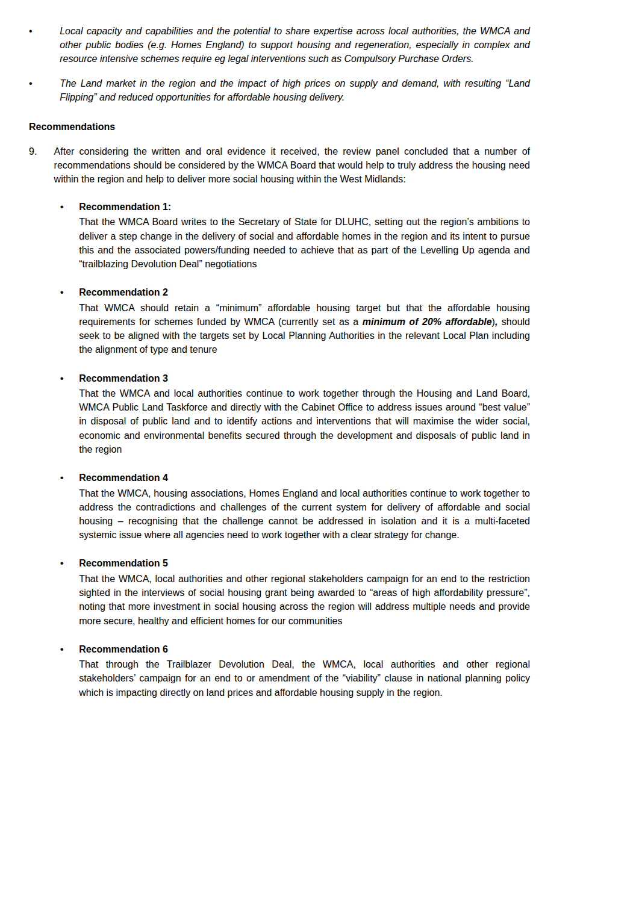•
Local capacity and capabilities and the potential to share expertise across local authorities, the WMCA and other public bodies (e.g. Homes England) to support housing and regeneration, especially in complex and resource intensive schemes require eg legal interventions such as Compulsory Purchase Orders.
•
The Land market in the region and the impact of high prices on supply and demand, with resulting “Land Flipping” and reduced opportunities for affordable housing delivery.
Recommendations
9.
After considering the written and oral evidence it received, the review panel concluded that a number of recommendations should be considered by the WMCA Board that would help to truly address the housing need within the region and help to deliver more social housing within the West Midlands:
Recommendation 1:
That the WMCA Board writes to the Secretary of State for DLUHC, setting out the region’s ambitions to deliver a step change in the delivery of social and affordable homes in the region and its intent to pursue this and the associated powers/funding needed to achieve that as part of the Levelling Up agenda and “trailblazing Devolution Deal” negotiations
Recommendation 2
That WMCA should retain a “minimum” affordable housing target but that the affordable housing requirements for schemes funded by WMCA (currently set as a minimum of 20% affordable), should seek to be aligned with the targets set by Local Planning Authorities in the relevant Local Plan including the alignment of type and tenure
Recommendation 3
That the WMCA and local authorities continue to work together through the Housing and Land Board, WMCA Public Land Taskforce and directly with the Cabinet Office to address issues around “best value” in disposal of public land and to identify actions and interventions that will maximise the wider social, economic and environmental benefits secured through the development and disposals of public land in the region
Recommendation 4
That the WMCA, housing associations, Homes England and local authorities continue to work together to address the contradictions and challenges of the current system for delivery of affordable and social housing – recognising that the challenge cannot be addressed in isolation and it is a multi-faceted systemic issue where all agencies need to work together with a clear strategy for change.
Recommendation 5
That the WMCA, local authorities and other regional stakeholders campaign for an end to the restriction sighted in the interviews of social housing grant being awarded to “areas of high affordability pressure”, noting that more investment in social housing across the region will address multiple needs and provide more secure, healthy and efficient homes for our communities
Recommendation 6
That through the Trailblazer Devolution Deal, the WMCA, local authorities and other regional stakeholders’ campaign for an end to or amendment of the “viability” clause in national planning policy which is impacting directly on land prices and affordable housing supply in the region.